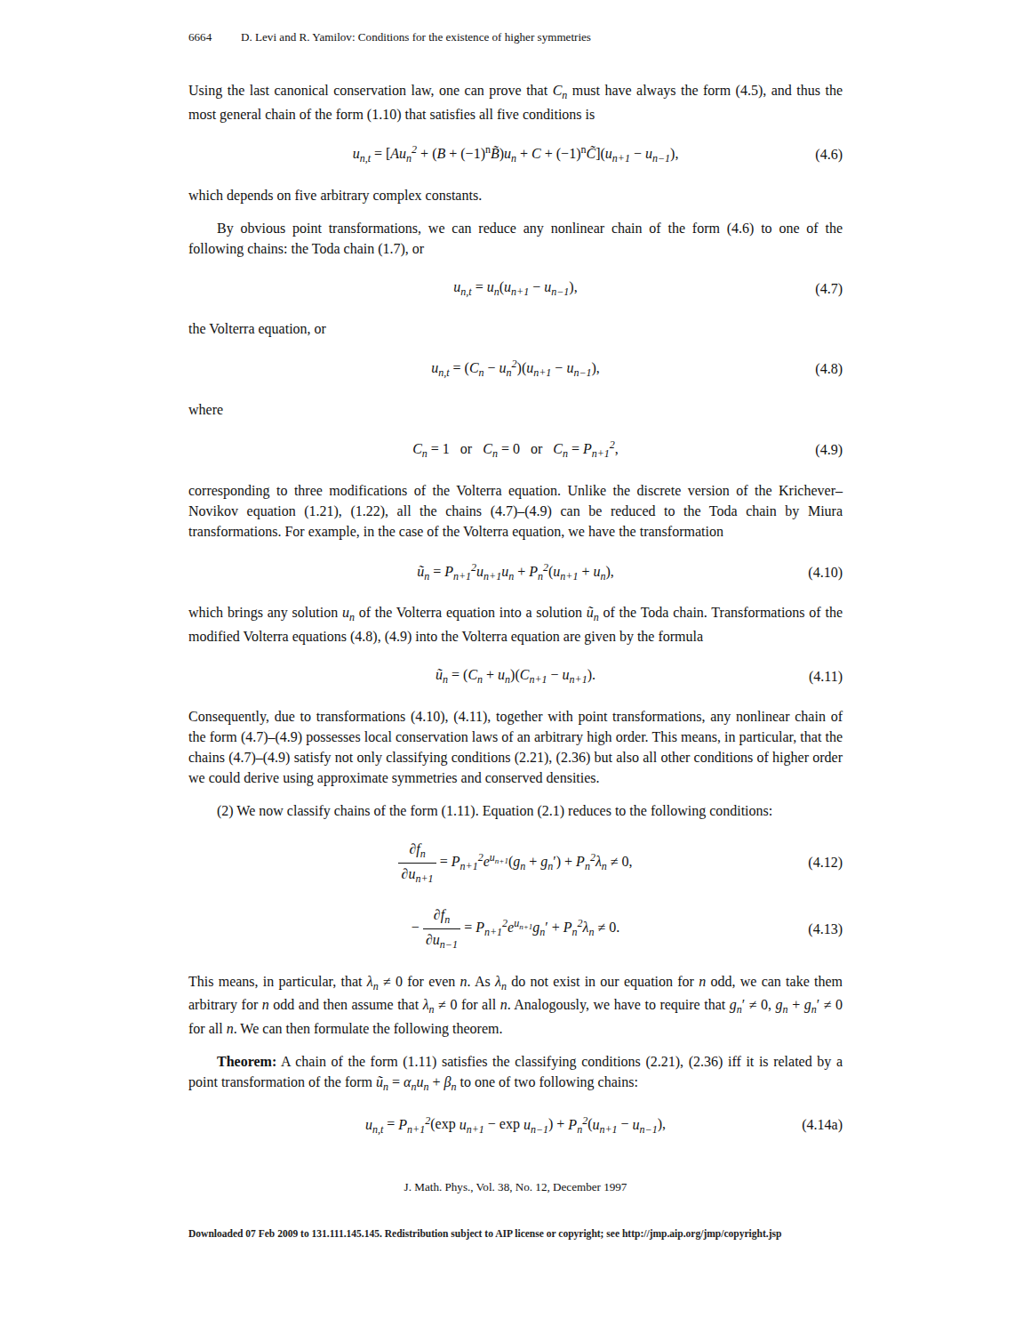6664 D. Levi and R. Yamilov: Conditions for the existence of higher symmetries
Using the last canonical conservation law, one can prove that Cn must have always the form (4.5), and thus the most general chain of the form (1.10) that satisfies all five conditions is
un,t = [Aun 2 + (B + (−1)nB̃)un + C + (−1)nC̃](un+1 − un−1), (4.6)
which depends on five arbitrary complex constants.
By obvious point transformations, we can reduce any nonlinear chain of the form (4.6) to one of the following chains: the Toda chain (1.7), or
un,t = un(un+1 − un−1), (4.7)
the Volterra equation, or
un,t = (Cn − un 2)(un+1 − un−1), (4.8)
where
Cn = 1 or Cn = 0 or Cn = Pn+12, (4.9)
corresponding to three modifications of the Volterra equation. Unlike the discrete version of the Krichever–Novikov equation (1.21), (1.22), all the chains (4.7)–(4.9) can be reduced to the Toda chain by Miura transformations. For example, in the case of the Volterra equation, we have the transformation
ũn = Pn+12un+1un + Pn 2(un+1 + un), (4.10)
which brings any solution un of the Volterra equation into a solution ũn of the Toda chain. Transformations of the modified Volterra equations (4.8), (4.9) into the Volterra equation are given by the formula
ũn = (Cn + un)(Cn+1 − un+1). (4.11)
Consequently, due to transformations (4.10), (4.11), together with point transformations, any nonlinear chain of the form (4.7)–(4.9) possesses local conservation laws of an arbitrary high order. This means, in particular, that the chains (4.7)–(4.9) satisfy not only classifying conditions (2.21), (2.36) but also all other conditions of higher order we could derive using approximate symmetries and conserved densities.
(2) We now classify chains of the form (1.11). Equation (2.1) reduces to the following conditions:
∂fn ∂un+1 = Pn+12eun+1(gn + gn′) + Pn 2λn ≠ 0, (4.12)
− ∂fn ∂un−1 = Pn+12eun+1gn′ + Pn 2λn ≠ 0. (4.13)
This means, in particular, that λn ≠ 0 for even n. As λn do not exist in our equation for n odd, we can take them arbitrary for n odd and then assume that λn ≠ 0 for all n. Analogously, we have to require that gn′ ≠ 0, gn + gn′ ≠ 0 for all n. We can then formulate the following theorem.
Theorem: A chain of the form (1.11) satisfies the classifying conditions (2.21), (2.36) iff it is related by a point transformation of the form ũn = αnun + βn to one of two following chains:
un,t = Pn+12(exp un+1 − exp un−1) + Pn 2(un+1 − un−1), (4.14a)
J. Math. Phys., Vol. 38, No. 12, December 1997
Downloaded 07 Feb 2009 to 131.111.145.145. Redistribution subject to AIP license or copyright; see http://jmp.aip.org/jmp/copyright.jsp